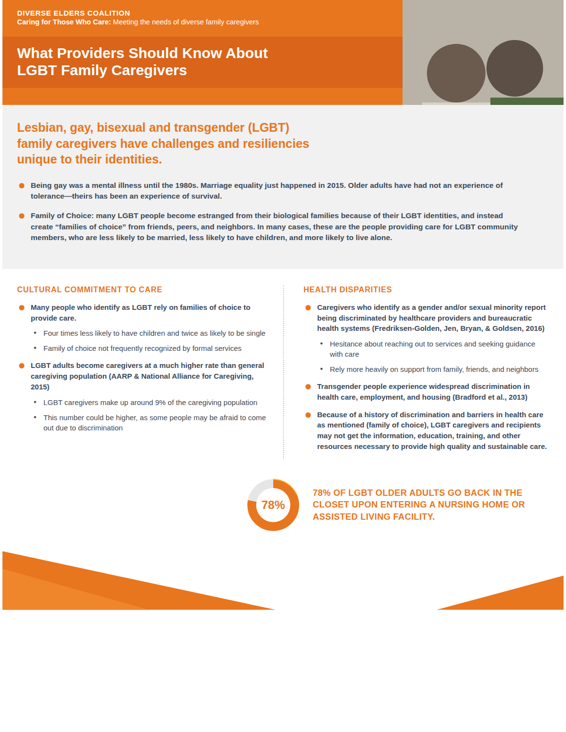Diverse Elders Coalition
Caring for Those Who Care: Meeting the needs of diverse family caregivers
What Providers Should Know About
LGBT Family Caregivers
Lesbian, gay, bisexual and transgender (LGBT)
family caregivers have challenges and resiliencies
unique to their identities.
Being gay was a mental illness until the 1980s. Marriage equality just happened in 2015. Older adults have had not an experience of tolerance—theirs has been an experience of survival.
Family of Choice: many LGBT people become estranged from their biological families because of their LGBT identities, and instead create “families of choice” from friends, peers, and neighbors. In many cases, these are the people providing care for LGBT community members, who are less likely to be married, less likely to have children, and more likely to live alone.
Cultural Commitment to Care
Many people who identify as LGBT rely on families of choice to provide care.
Four times less likely to have children and twice as likely to be single
Family of choice not frequently recognized by formal services
LGBT adults become caregivers at a much higher rate than general caregiving population (AARP & National Alliance for Caregiving, 2015)
LGBT caregivers make up around 9% of the caregiving population
This number could be higher, as some people may be afraid to come out due to discrimination
Health Disparities
Caregivers who identify as a gender and/or sexual minority report being discriminated by healthcare providers and bureaucratic health systems (Fredriksen-Golden, Jen, Bryan, & Goldsen, 2016)
Hesitance about reaching out to services and seeking guidance with care
Rely more heavily on support from family, friends, and neighbors
Transgender people experience widespread discrimination in health care, employment, and housing (Bradford et al., 2013)
Because of a history of discrimination and barriers in health care as mentioned (family of choice), LGBT caregivers and recipients may not get the information, education, training, and other resources necessary to provide high quality and sustainable care.
78%
78% of LGBT older adults go back in the closet upon entering a nursing home or assisted living facility.